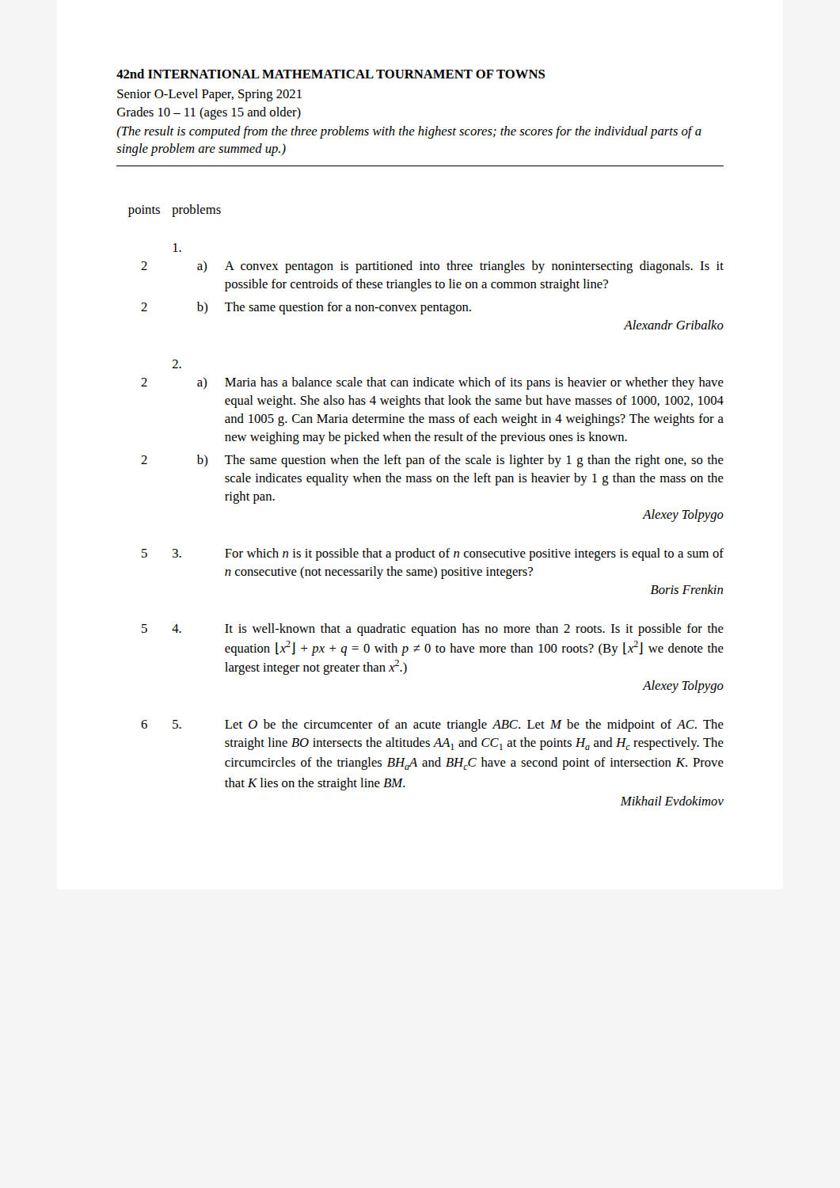42nd INTERNATIONAL MATHEMATICAL TOURNAMENT OF TOWNS
Senior O-Level Paper, Spring 2021
Grades 10 – 11 (ages 15 and older)
(The result is computed from the three problems with the highest scores; the scores for the individual parts of a single problem are summed up.)
| points | problems |
| | 1. | | |
| 2 | | a) | A convex pentagon is partitioned into three triangles by nonintersecting diagonals. Is it possible for centroids of these triangles to lie on a common straight line? |
| 2 | | b) | The same question for a non-convex pentagon. |
| | | | Alexandr Gribalko |
| | 2. | | |
| 2 | | a) | Maria has a balance scale that can indicate which of its pans is heavier or whether they have equal weight. She also has 4 weights that look the same but have masses of 1000, 1002, 1004 and 1005 g. Can Maria determine the mass of each weight in 4 weighings? The weights for a new weighing may be picked when the result of the previous ones is known. |
| 2 | | b) | The same question when the left pan of the scale is lighter by 1 g than the right one, so the scale indicates equality when the mass on the left pan is heavier by 1 g than the mass on the right pan. |
| | | | Alexey Tolpygo |
| 5 | 3. | | For which n is it possible that a product of n consecutive positive integers is equal to a sum of n consecutive (not necessarily the same) positive integers? |
| | | | Boris Frenkin |
| 5 | 4. | | It is well-known that a quadratic equation has no more than 2 roots. Is it possible for the equation ⌊ x 2 ⌋ + px + q = 0 with p ≠ 0 to have more than 100 roots? (By ⌊ x 2 ⌋ we denote the largest integer not greater than x 2 .) |
| | | | Alexey Tolpygo |
| 6 | 5. | | Let O be the circumcenter of an acute triangle ABC . Let M be the midpoint of AC . The straight line BO intersects the altitudes AA 1 and CC 1 at the points H a and H c respectively. The circumcircles of the triangles BH a A and BH c C have a second point of intersection K . Prove that K lies on the straight line BM . |
| | | | Mikhail Evdokimov |